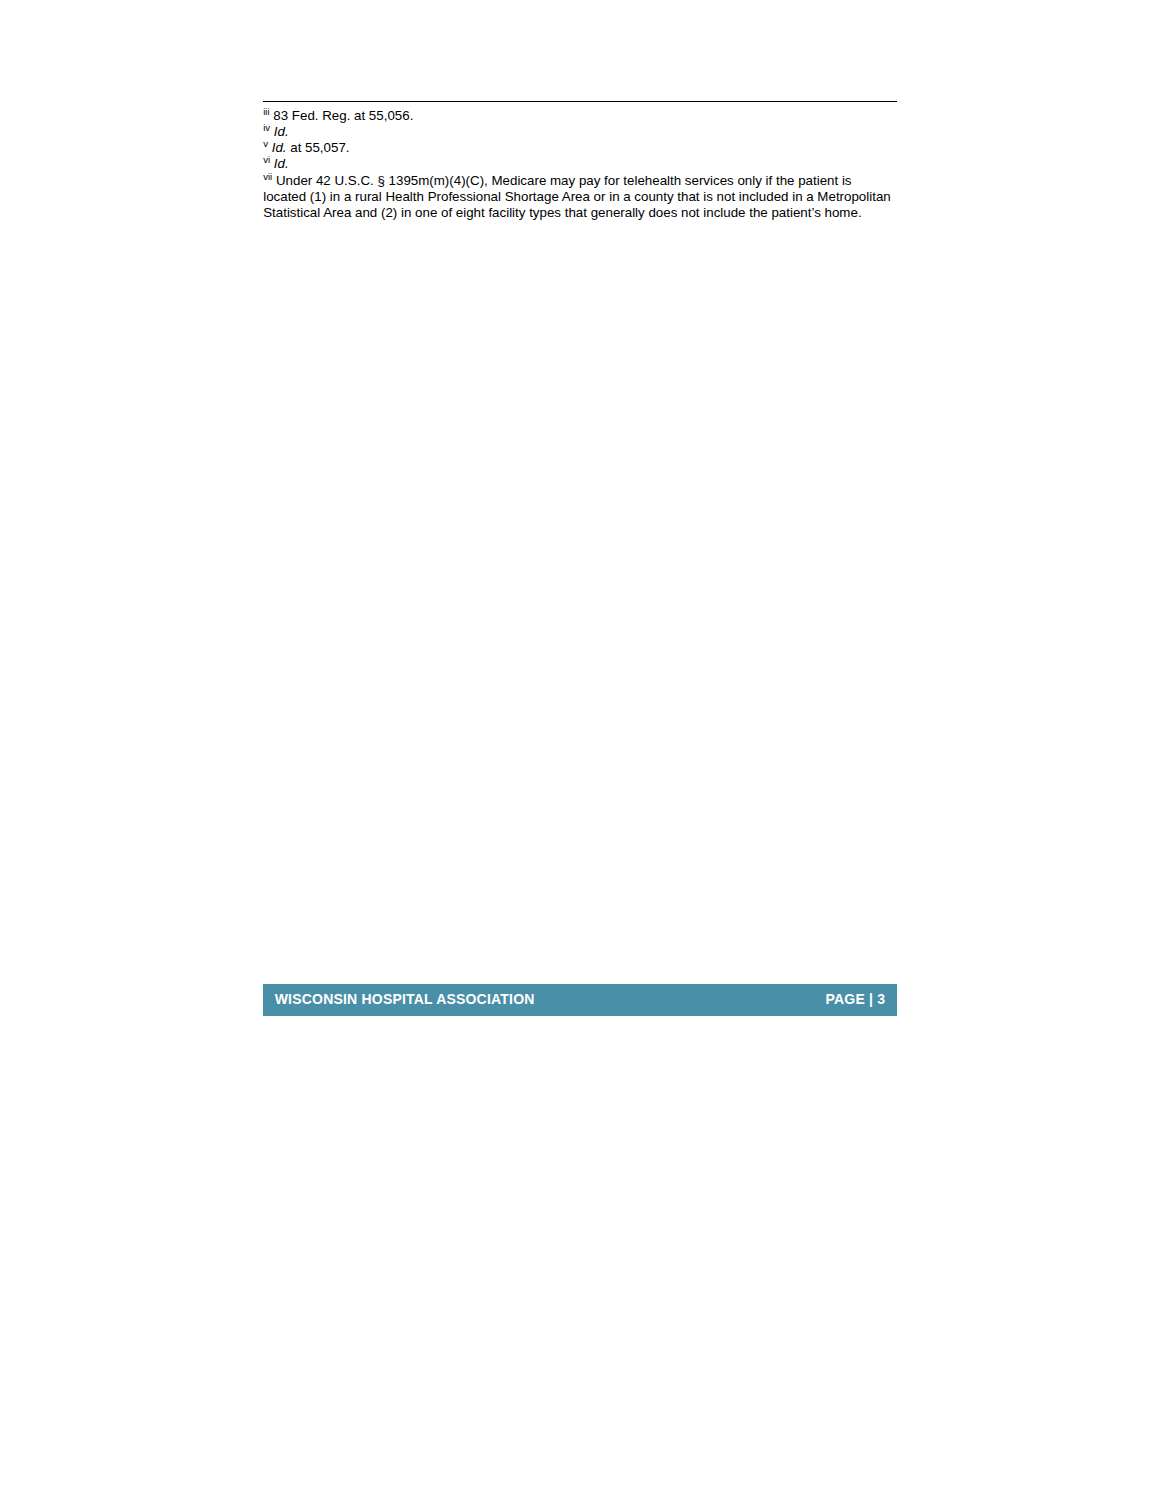iii 83 Fed. Reg. at 55,056.
iv Id.
v Id. at 55,057.
vi Id.
vii Under 42 U.S.C. § 1395m(m)(4)(C), Medicare may pay for telehealth services only if the patient is located (1) in a rural Health Professional Shortage Area or in a county that is not included in a Metropolitan Statistical Area and (2) in one of eight facility types that generally does not include the patient’s home.
Wisconsin Hospital Association Page | 3